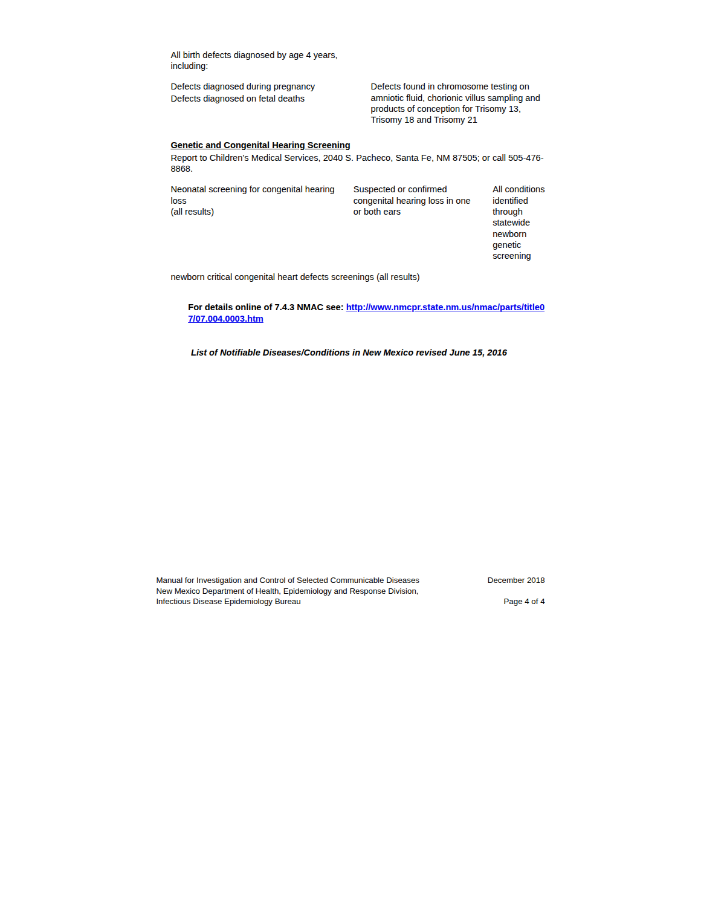All birth defects diagnosed by age 4 years, including:
Defects diagnosed during pregnancy
Defects diagnosed on fetal deaths
Defects found in chromosome testing on amniotic fluid, chorionic villus sampling and products of conception for Trisomy 13, Trisomy 18 and Trisomy 21
Genetic and Congenital Hearing Screening
Report to Children’s Medical Services, 2040 S. Pacheco, Santa Fe, NM 87505; or call 505-476-8868.
Neonatal screening for congenital hearing loss
(all results)
Suspected or confirmed congenital hearing loss in one or both ears
All conditions identified through statewide newborn genetic screening
newborn critical congenital heart defects screenings (all results)
For details online of 7.4.3 NMAC see: http://www.nmcpr.state.nm.us/nmac/parts/title07/07.004.0003.htm
List of Notifiable Diseases/Conditions in New Mexico revised June 15, 2016
Manual for Investigation and Control of Selected Communicable Diseases
New Mexico Department of Health, Epidemiology and Response Division,
Infectious Disease Epidemiology Bureau
December 2018
Page 4 of 4